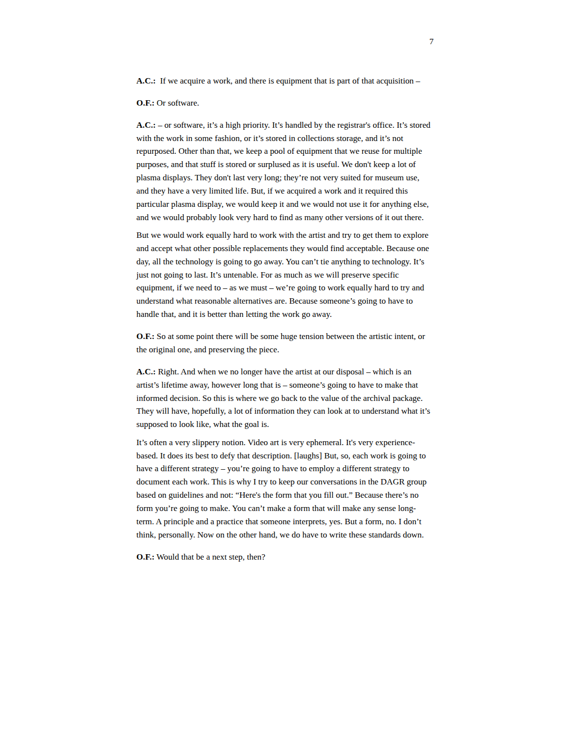7
A.C.: If we acquire a work, and there is equipment that is part of that acquisition –
O.F.: Or software.
A.C.: – or software, it’s a high priority. It’s handled by the registrar's office. It’s stored with the work in some fashion, or it’s stored in collections storage, and it’s not repurposed. Other than that, we keep a pool of equipment that we reuse for multiple purposes, and that stuff is stored or surplused as it is useful. We don't keep a lot of plasma displays. They don't last very long; they’re not very suited for museum use, and they have a very limited life. But, if we acquired a work and it required this particular plasma display, we would keep it and we would not use it for anything else, and we would probably look very hard to find as many other versions of it out there.
But we would work equally hard to work with the artist and try to get them to explore and accept what other possible replacements they would find acceptable. Because one day, all the technology is going to go away. You can’t tie anything to technology. It’s just not going to last. It’s untenable. For as much as we will preserve specific equipment, if we need to – as we must – we’re going to work equally hard to try and understand what reasonable alternatives are. Because someone’s going to have to handle that, and it is better than letting the work go away.
O.F.: So at some point there will be some huge tension between the artistic intent, or the original one, and preserving the piece.
A.C.: Right. And when we no longer have the artist at our disposal – which is an artist’s lifetime away, however long that is – someone’s going to have to make that informed decision. So this is where we go back to the value of the archival package. They will have, hopefully, a lot of information they can look at to understand what it’s supposed to look like, what the goal is.
It’s often a very slippery notion. Video art is very ephemeral. It's very experience-based. It does its best to defy that description. [laughs] But, so, each work is going to have a different strategy – you’re going to have to employ a different strategy to document each work. This is why I try to keep our conversations in the DAGR group based on guidelines and not: “Here's the form that you fill out.” Because there’s no form you’re going to make. You can’t make a form that will make any sense long-term. A principle and a practice that someone interprets, yes. But a form, no. I don’t think, personally. Now on the other hand, we do have to write these standards down.
O.F.: Would that be a next step, then?